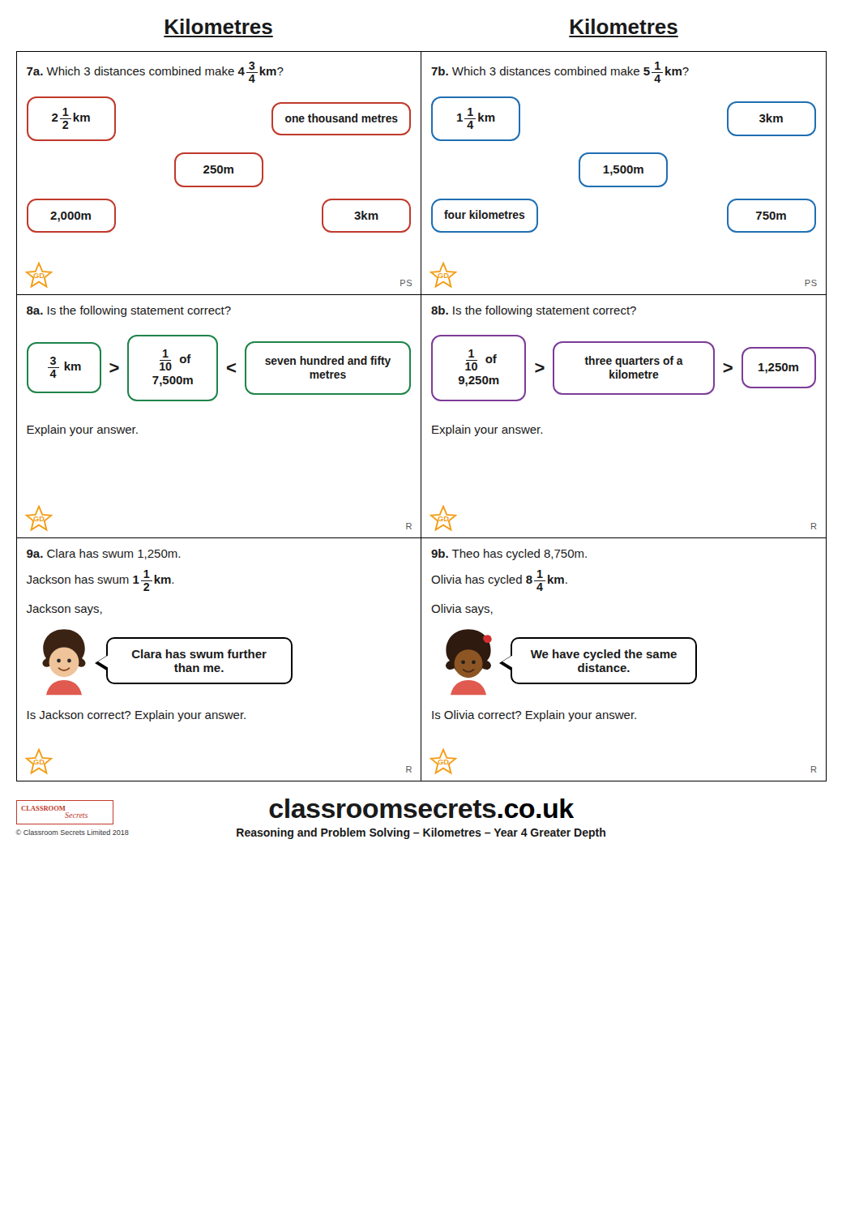Kilometres
Kilometres
| 7a. Which 3 distances combined make 4 3 4 km ? 2 1 2 km one thousand metres 250m 2,000m 3km GD PS | 7b. Which 3 distances combined make 5 1 4 km ? 1 1 4 km 3km 1,500m four kilometres 750m GD PS |
| 8a. Is the following statement correct? 3 4 km > 1 10 of 7,500m < seven hundred and fifty metres Explain your answer. GD R | 8b. Is the following statement correct? 1 10 of 9,250m > three quarters of a kilometre > 1,250m Explain your answer. GD R |
| 9a. Clara has swum 1,250m. Jackson has swum 1 1 2 km . Jackson says, Clara has swum further than me. Is Jackson correct? Explain your answer. GD R | 9b. Theo has cycled 8,750m. Olivia has cycled 8 1 4 km . Olivia says, We have cycled the same distance. Is Olivia correct? Explain your answer. GD R |
CLASSROOM Secrets
© Classroom Secrets Limited 2018
classroomsecrets.co.uk
Reasoning and Problem Solving – Kilometres – Year 4 Greater Depth